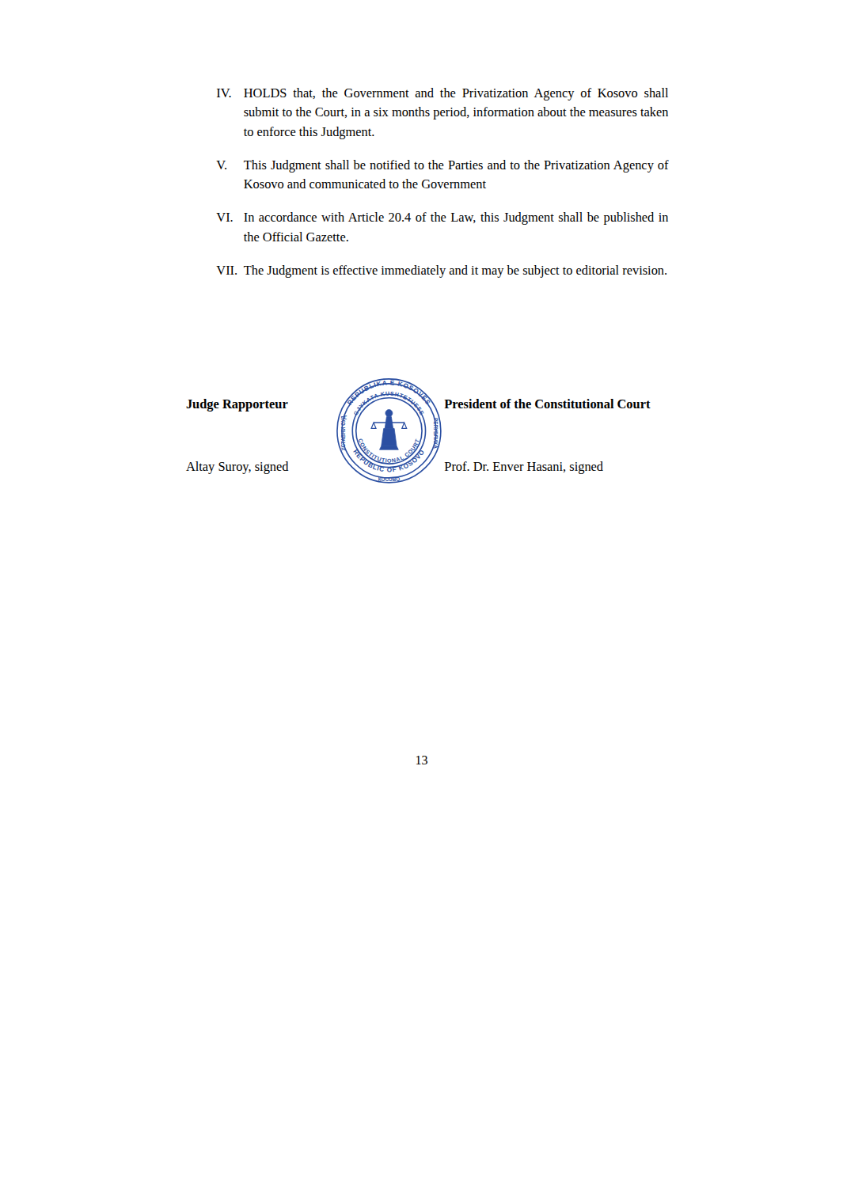IV. HOLDS that, the Government and the Privatization Agency of Kosovo shall submit to the Court, in a six months period, information about the measures taken to enforce this Judgment.
V. This Judgment shall be notified to the Parties and to the Privatization Agency of Kosovo and communicated to the Government
VI. In accordance with Article 20.4 of the Law, this Judgment shall be published in the Official Gazette.
VII. The Judgment is effective immediately and it may be subject to editorial revision.
REPUBLIKA E KOSOVËS REPUBLIC OF KOSOVO GJYKATA KUSHTETUESE CONSTITUTIONAL COURT РЕПУБЛИКА УСТАВНИ СУД КОСОВО
Judge Rapporteur
Altay Suroy, signed
President of the Constitutional Court
Prof. Dr. Enver Hasani, signed
13